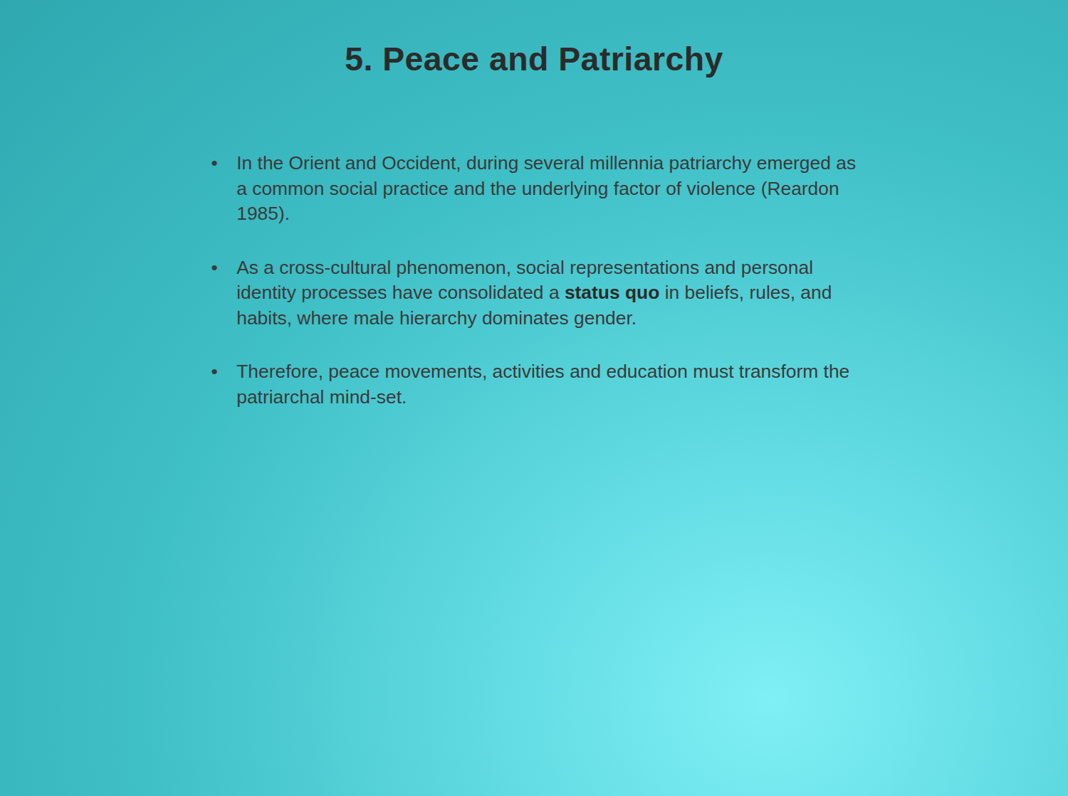5. Peace and Patriarchy
In the Orient and Occident, during several millennia patriarchy emerged as a common social practice and the underlying factor of violence (Reardon 1985).
As a cross-cultural phenomenon, social representations and personal identity processes have consolidated a status quo in beliefs, rules, and habits, where male hierarchy dominates gender.
Therefore, peace movements, activities and education must transform the patriarchal mind-set.